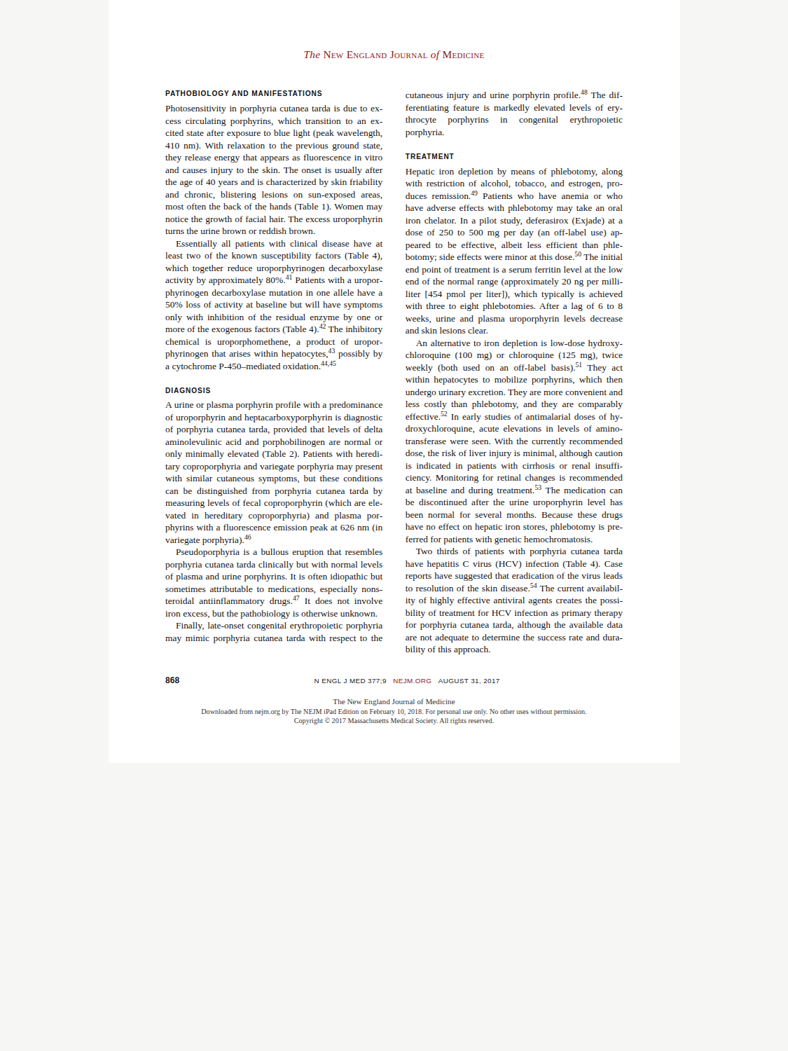The New England Journal of Medicine
Pathobiology and Manifestations
Photosensitivity in porphyria cutanea tarda is due to excess circulating porphyrins, which transition to an excited state after exposure to blue light (peak wavelength, 410 nm). With relaxation to the previous ground state, they release energy that appears as fluorescence in vitro and causes injury to the skin. The onset is usually after the age of 40 years and is characterized by skin friability and chronic, blistering lesions on sun-exposed areas, most often the back of the hands (Table 1). Women may notice the growth of facial hair. The excess uroporphyrin turns the urine brown or reddish brown.
Essentially all patients with clinical disease have at least two of the known susceptibility factors (Table 4), which together reduce uroporphyrinogen decarboxylase activity by approximately 80%.41 Patients with a uroporphyrinogen decarboxylase mutation in one allele have a 50% loss of activity at baseline but will have symptoms only with inhibition of the residual enzyme by one or more of the exogenous factors (Table 4).42 The inhibitory chemical is uroporphomethene, a product of uroporphyrinogen that arises within hepatocytes,43 possibly by a cytochrome P-450–mediated oxidation.44,45
Diagnosis
A urine or plasma porphyrin profile with a predominance of uroporphyrin and heptacarboxyporphyrin is diagnostic of porphyria cutanea tarda, provided that levels of delta aminolevulinic acid and porphobilinogen are normal or only minimally elevated (Table 2). Patients with hereditary coproporphyria and variegate porphyria may present with similar cutaneous symptoms, but these conditions can be distinguished from porphyria cutanea tarda by measuring levels of fecal coproporphyrin (which are elevated in hereditary coproporphyria) and plasma porphyrins with a fluorescence emission peak at 626 nm (in variegate porphyria).46
Pseudoporphyria is a bullous eruption that resembles porphyria cutanea tarda clinically but with normal levels of plasma and urine porphyrins. It is often idiopathic but sometimes attributable to medications, especially nonsteroidal antiinflammatory drugs.47 It does not involve iron excess, but the pathobiology is otherwise unknown.
Finally, late-onset congenital erythropoietic porphyria may mimic porphyria cutanea tarda with respect to the cutaneous injury and urine porphyrin profile.48 The differentiating feature is markedly elevated levels of erythrocyte porphyrins in congenital erythropoietic porphyria.
Treatment
Hepatic iron depletion by means of phlebotomy, along with restriction of alcohol, tobacco, and estrogen, produces remission.49 Patients who have anemia or who have adverse effects with phlebotomy may take an oral iron chelator. In a pilot study, deferasirox (Exjade) at a dose of 250 to 500 mg per day (an off-label use) appeared to be effective, albeit less efficient than phlebotomy; side effects were minor at this dose.50 The initial end point of treatment is a serum ferritin level at the low end of the normal range (approximately 20 ng per milliliter [454 pmol per liter]), which typically is achieved with three to eight phlebotomies. After a lag of 6 to 8 weeks, urine and plasma uroporphyrin levels decrease and skin lesions clear.
An alternative to iron depletion is low-dose hydroxychloroquine (100 mg) or chloroquine (125 mg), twice weekly (both used on an off-label basis).51 They act within hepatocytes to mobilize porphyrins, which then undergo urinary excretion. They are more convenient and less costly than phlebotomy, and they are comparably effective.52 In early studies of antimalarial doses of hydroxychloroquine, acute elevations in levels of aminotransferase were seen. With the currently recommended dose, the risk of liver injury is minimal, although caution is indicated in patients with cirrhosis or renal insufficiency. Monitoring for retinal changes is recommended at baseline and during treatment.53 The medication can be discontinued after the urine uroporphyrin level has been normal for several months. Because these drugs have no effect on hepatic iron stores, phlebotomy is preferred for patients with genetic hemochromatosis.
Two thirds of patients with porphyria cutanea tarda have hepatitis C virus (HCV) infection (Table 4). Case reports have suggested that eradication of the virus leads to resolution of the skin disease.54 The current availability of highly effective antiviral agents creates the possibility of treatment for HCV infection as primary therapy for porphyria cutanea tarda, although the available data are not adequate to determine the success rate and durability of this approach.
868
n engl j med 377;9 nejm.org August 31, 2017
The New England Journal of Medicine
Downloaded from nejm.org by The NEJM iPad Edition on February 10, 2018. For personal use only. No other uses without permission.
Copyright © 2017 Massachusetts Medical Society. All rights reserved.